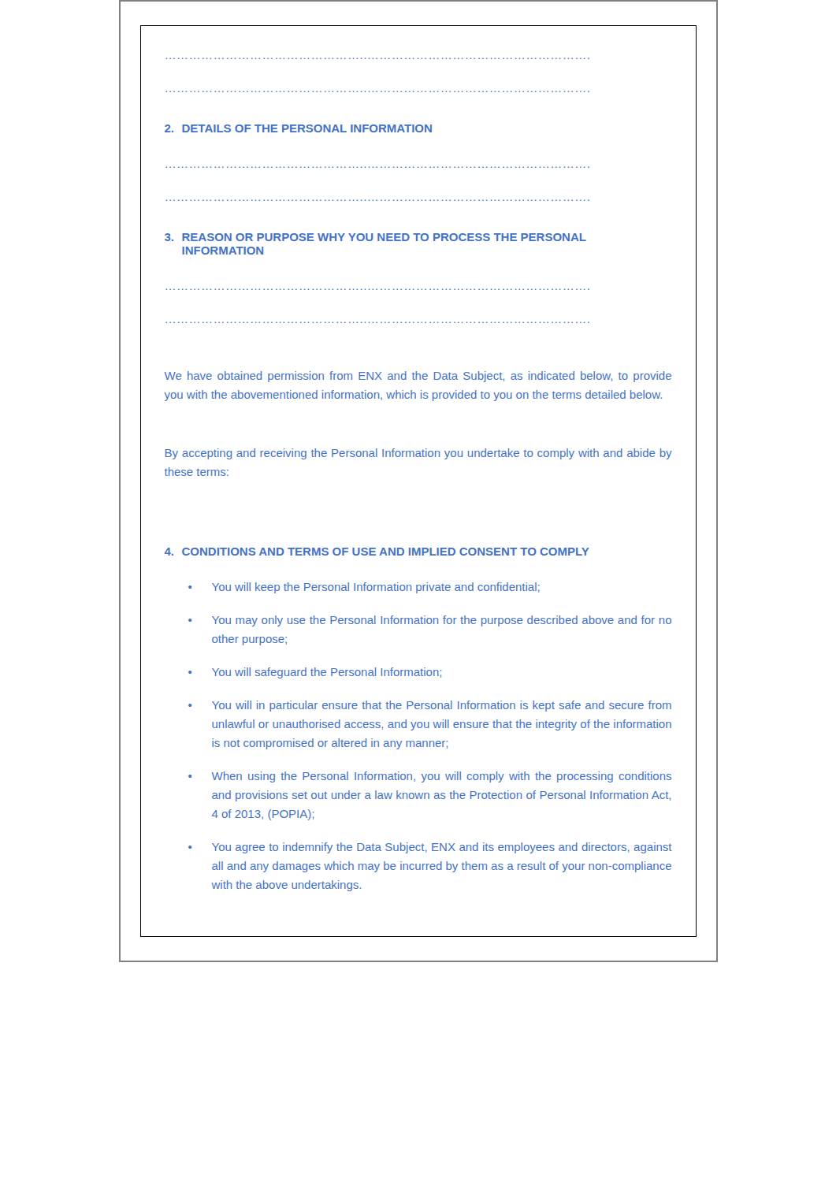…………………………………………..……………………………………………….
…………………………………………..……………………………………………….
2. DETAILS OF THE PERSONAL INFORMATION
…………………………………………..……………………………………………….
…………………………………………..……………………………………………….
3. REASON OR PURPOSE WHY YOU NEED TO PROCESS THE PERSONAL
INFORMATION
…………………………………………..……………………………………………….
…………………………………………..……………………………………………….
We have obtained permission from ENX and the Data Subject, as indicated below, to provide you with the abovementioned information, which is provided to you on the terms detailed below.
By accepting and receiving the Personal Information you undertake to comply with and abide by these terms:
4. CONDITIONS AND TERMS OF USE AND IMPLIED CONSENT TO COMPLY
You will keep the Personal Information private and confidential;
You may only use the Personal Information for the purpose described above and for no other purpose;
You will safeguard the Personal Information;
You will in particular ensure that the Personal Information is kept safe and secure from unlawful or unauthorised access, and you will ensure that the integrity of the information is not compromised or altered in any manner;
When using the Personal Information, you will comply with the processing conditions and provisions set out under a law known as the Protection of Personal Information Act, 4 of 2013, (POPIA);
You agree to indemnify the Data Subject, ENX and its employees and directors, against all and any damages which may be incurred by them as a result of your non-compliance with the above undertakings.